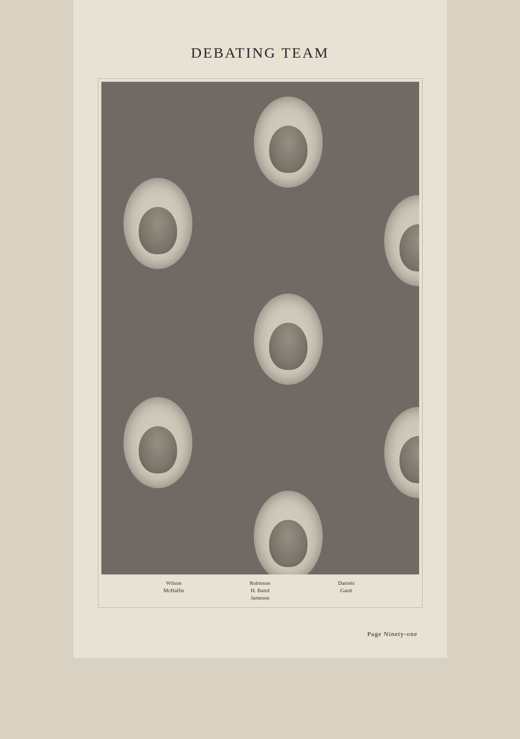DEBATING TEAM
Wilson
McHaffie
Robinson
H. Baird
Jameson
Daniels
Gault
Page Ninety-one